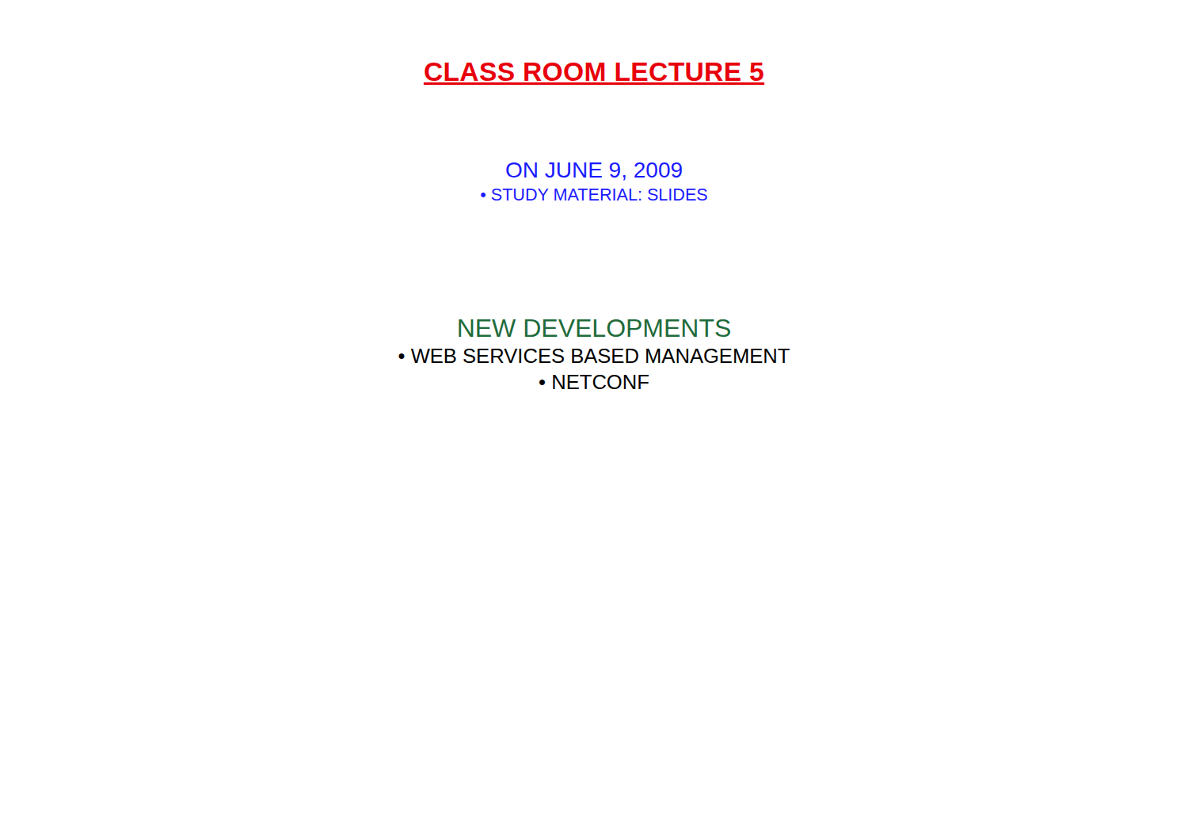CLASS ROOM LECTURE 5
ON JUNE 9, 2009
STUDY MATERIAL: SLIDES
NEW DEVELOPMENTS
WEB SERVICES BASED MANAGEMENT
NETCONF